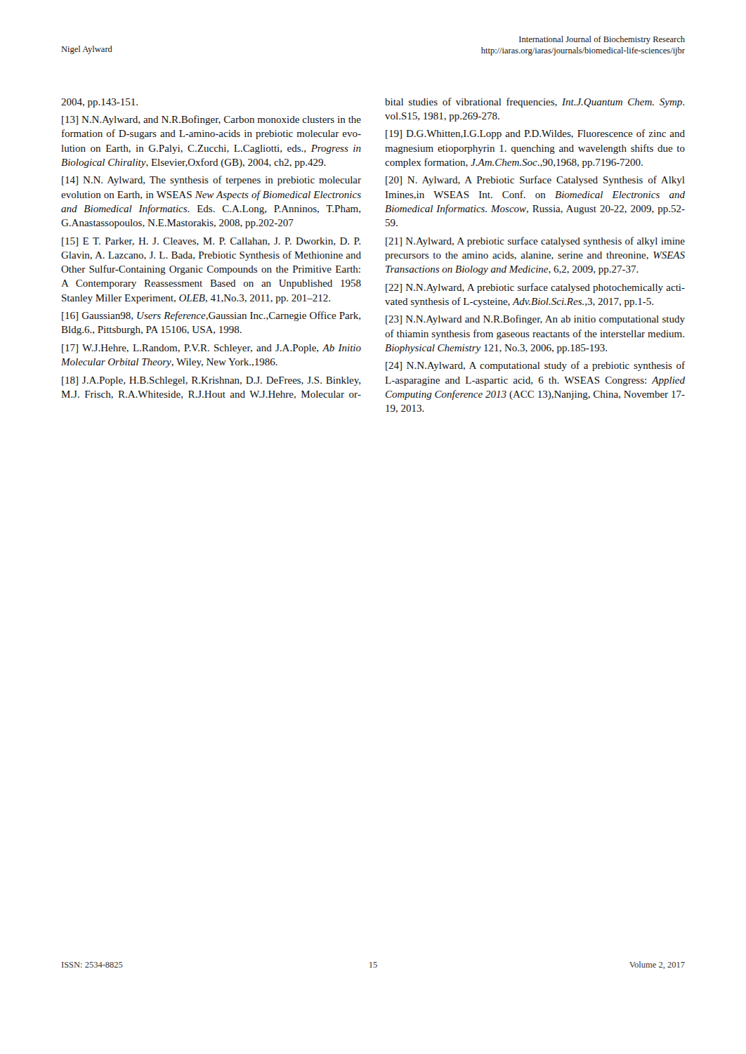Nigel Aylward
International Journal of Biochemistry Research http://iaras.org/iaras/journals/biomedical-life-sciences/ijbr
2004, pp.143-151.
[13] N.N.Aylward, and N.R.Bofinger, Carbon monoxide clusters in the formation of D-sugars and L-amino-acids in prebiotic molecular evolution on Earth, in G.Palyi, C.Zucchi, L.Cagliotti, eds., Progress in Biological Chirality, Elsevier,Oxford (GB), 2004, ch2, pp.429.
[14] N.N. Aylward, The synthesis of terpenes in prebiotic molecular evolution on Earth, in WSEAS New Aspects of Biomedical Electronics and Biomedical Informatics. Eds. C.A.Long, P.Anninos, T.Pham, G.Anastassopoulos, N.E.Mastorakis, 2008, pp.202-207
[15] E T. Parker, H. J. Cleaves, M. P. Callahan, J. P. Dworkin, D. P. Glavin, A. Lazcano, J. L. Bada, Prebiotic Synthesis of Methionine and Other Sulfur-Containing Organic Compounds on the Primitive Earth: A Contemporary Reassessment Based on an Unpublished 1958 Stanley Miller Experiment, OLEB, 41,No.3, 2011, pp. 201–212.
[16] Gaussian98, Users Reference,Gaussian Inc.,Carnegie Office Park, Bldg.6., Pittsburgh, PA 15106, USA, 1998.
[17] W.J.Hehre, L.Random, P.V.R. Schleyer, and J.A.Pople, Ab Initio Molecular Orbital Theory, Wiley, New York.,1986.
[18] J.A.Pople, H.B.Schlegel, R.Krishnan, D.J. DeFrees, J.S. Binkley, M.J. Frisch, R.A.Whiteside, R.J.Hout and W.J.Hehre, Molecular orbital studies of vibrational frequencies, Int.J.Quantum Chem. Symp. vol.S15, 1981, pp.269-278.
[19] D.G.Whitten,I.G.Lopp and P.D.Wildes, Fluorescence of zinc and magnesium etioporphyrin 1. quenching and wavelength shifts due to complex formation, J.Am.Chem.Soc.,90,1968, pp.7196-7200.
[20] N. Aylward, A Prebiotic Surface Catalysed Synthesis of Alkyl Imines,in WSEAS Int. Conf. on Biomedical Electronics and Biomedical Informatics. Moscow, Russia, August 20-22, 2009, pp.52-59.
[21] N.Aylward, A prebiotic surface catalysed synthesis of alkyl imine precursors to the amino acids, alanine, serine and threonine, WSEAS Transactions on Biology and Medicine, 6,2, 2009, pp.27-37.
[22] N.N.Aylward, A prebiotic surface catalysed photochemically activated synthesis of L-cysteine, Adv.Biol.Sci.Res.,3, 2017, pp.1-5.
[23] N.N.Aylward and N.R.Bofinger, An ab initio computational study of thiamin synthesis from gaseous reactants of the interstellar medium. Biophysical Chemistry 121, No.3, 2006, pp.185-193.
[24] N.N.Aylward, A computational study of a prebiotic synthesis of L-asparagine and L-aspartic acid, 6 th. WSEAS Congress: Applied Computing Conference 2013 (ACC 13),Nanjing, China, November 17-19, 2013.
ISSN: 2534-8825
15
Volume 2, 2017